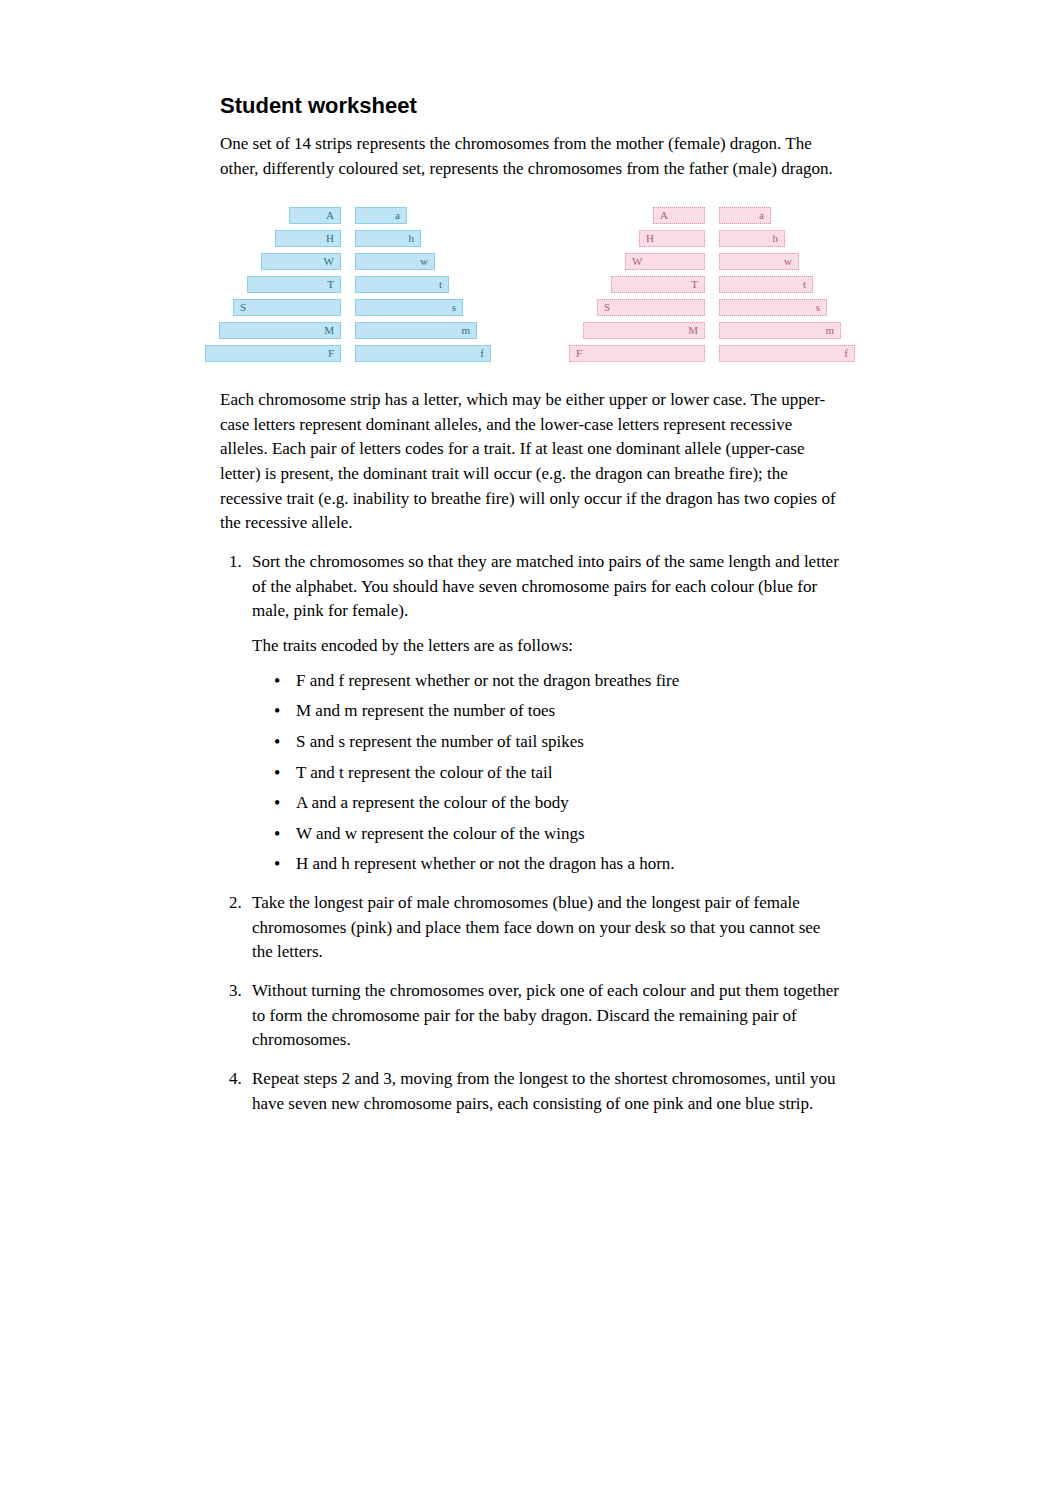Student worksheet
One set of 14 strips represents the chromosomes from the mother (female) dragon. The other, differently coloured set, represents the chromosomes from the father (male) dragon.
A
a
H
h
W
w
T
t
S
s
M
m
F
f
A
a
H
h
W
w
T
t
S
s
M
m
F
f
Each chromosome strip has a letter, which may be either upper or lower case. The upper-case letters represent dominant alleles, and the lower-case letters represent recessive alleles. Each pair of letters codes for a trait. If at least one dominant allele (upper-case letter) is present, the dominant trait will occur (e.g. the dragon can breathe fire); the recessive trait (e.g. inability to breathe fire) will only occur if the dragon has two copies of the recessive allele.
Sort the chromosomes so that they are matched into pairs of the same length and letter of the alphabet. You should have seven chromosome pairs for each colour (blue for male, pink for female).
The traits encoded by the letters are as follows:
F and f represent whether or not the dragon breathes fire
M and m represent the number of toes
S and s represent the number of tail spikes
T and t represent the colour of the tail
A and a represent the colour of the body
W and w represent the colour of the wings
H and h represent whether or not the dragon has a horn.
Take the longest pair of male chromosomes (blue) and the longest pair of female chromosomes (pink) and place them face down on your desk so that you cannot see the letters.
Without turning the chromosomes over, pick one of each colour and put them together to form the chromosome pair for the baby dragon. Discard the remaining pair of chromosomes.
Repeat steps 2 and 3, moving from the longest to the shortest chromosomes, until you have seven new chromosome pairs, each consisting of one pink and one blue strip.